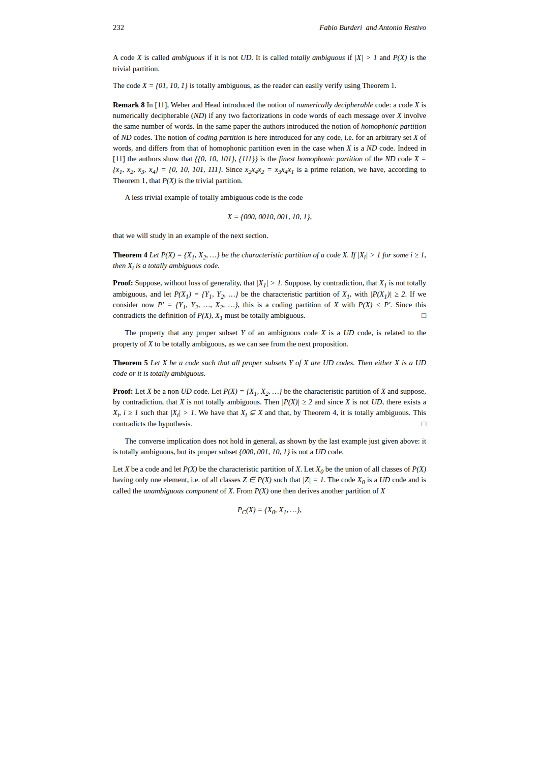232 Fabio Burderi and Antonio Restivo
A code X is called ambiguous if it is not UD. It is called totally ambiguous if |X| > 1 and P(X) is the trivial partition.
The code X = {01, 10, 1} is totally ambiguous, as the reader can easily verify using Theorem 1.
Remark 8 In [11], Weber and Head introduced the notion of numerically decipherable code: a code X is numerically decipherable (ND) if any two factorizations in code words of each message over X involve the same number of words. In the same paper the authors introduced the notion of homophonic partition of ND codes. The notion of coding partition is here introduced for any code, i.e. for an arbitrary set X of words, and differs from that of homophonic partition even in the case when X is a ND code. Indeed in [11] the authors show that {{0, 10, 101}, {111}} is the finest homophonic partition of the ND code X = {x1, x2, x3, x4} = {0, 10, 101, 111}. Since x2x4x2 = x3x4x1 is a prime relation, we have, according to Theorem 1, that P(X) is the trivial partition.
A less trivial example of totally ambiguous code is the code
X = {000, 0010, 001, 10, 1},
that we will study in an example of the next section.
Theorem 4 Let P(X) = {X1, X2, …} be the characteristic partition of a code X. If |Xi| > 1 for some i ≥ 1, then Xi is a totally ambiguous code.
Proof: Suppose, without loss of generality, that |X1| > 1. Suppose, by contradiction, that X1 is not totally ambiguous, and let P(X1) = {Y1, Y2, …} be the characteristic partition of X1, with |P(X1)| ≥ 2. If we consider now P′ = {Y1, Y2, …, X2, …}, this is a coding partition of X with P(X) < P′. Since this contradicts the definition of P(X), X1 must be totally ambiguous. □
The property that any proper subset Y of an ambiguous code X is a UD code, is related to the property of X to be totally ambiguous, as we can see from the next proposition.
Theorem 5 Let X be a code such that all proper subsets Y of X are UD codes. Then either X is a UD code or it is totally ambiguous.
Proof: Let X be a non UD code. Let P(X) = {X1, X2, …} be the characteristic partition of X and suppose, by contradiction, that X is not totally ambiguous. Then |P(X)| ≥ 2 and since X is not UD, there exists a Xi, i ≥ 1 such that |Xi| > 1. We have that Xi ⊊ X and that, by Theorem 4, it is totally ambiguous. This contradicts the hypothesis. □
The converse implication does not hold in general, as shown by the last example just given above: it is totally ambiguous, but its proper subset {000, 001, 10, 1} is not a UD code.
Let X be a code and let P(X) be the characteristic partition of X. Let X0 be the union of all classes of P(X) having only one element, i.e. of all classes Z ∈ P(X) such that |Z| = 1. The code X0 is a UD code and is called the unambiguous component of X. From P(X) one then derives another partition of X
PC(X) = {X0, X1, …},